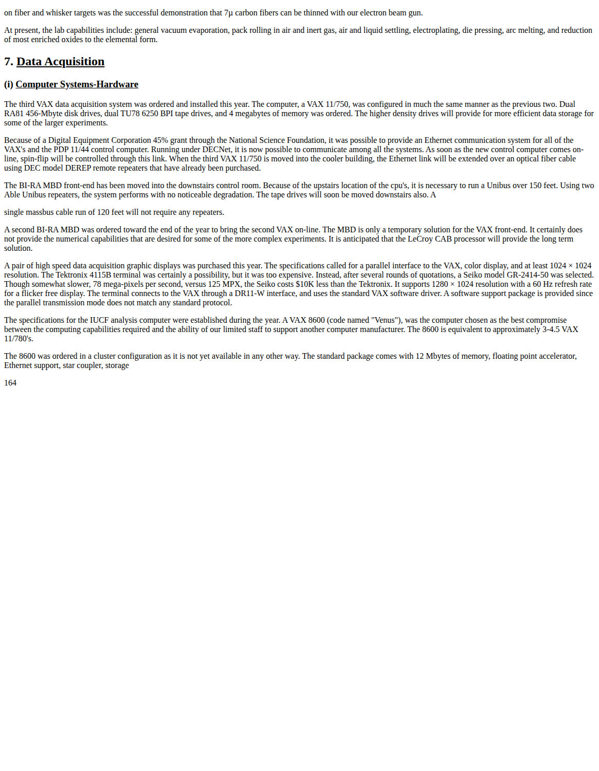on fiber and whisker targets was the successful demonstration that 7µ carbon fibers can be thinned with our electron beam gun.
At present, the lab capabilities include: general vacuum evaporation, pack rolling in air and inert gas, air and liquid settling, electroplating, die pressing, arc melting, and reduction of most enriched oxides to the elemental form.
7. Data Acquisition
(i) Computer Systems-Hardware
The third VAX data acquisition system was ordered and installed this year. The computer, a VAX 11/750, was configured in much the same manner as the previous two. Dual RA81 456-Mbyte disk drives, dual TU78 6250 BPI tape drives, and 4 megabytes of memory was ordered. The higher density drives will provide for more efficient data storage for some of the larger experiments.
Because of a Digital Equipment Corporation 45% grant through the National Science Foundation, it was possible to provide an Ethernet communication system for all of the VAX's and the PDP 11/44 control computer. Running under DECNet, it is now possible to communicate among all the systems. As soon as the new control computer comes on-line, spin-flip will be controlled through this link. When the third VAX 11/750 is moved into the cooler building, the Ethernet link will be extended over an optical fiber cable using DEC model DEREP remote repeaters that have already been purchased.
The BI-RA MBD front-end has been moved into the downstairs control room. Because of the upstairs location of the cpu's, it is necessary to run a Unibus over 150 feet. Using two Able Unibus repeaters, the system performs with no noticeable degradation. The tape drives will soon be moved downstairs also. A
single massbus cable run of 120 feet will not require any repeaters.
A second BI-RA MBD was ordered toward the end of the year to bring the second VAX on-line. The MBD is only a temporary solution for the VAX front-end. It certainly does not provide the numerical capabilities that are desired for some of the more complex experiments. It is anticipated that the LeCroy CAB processor will provide the long term solution.
A pair of high speed data acquisition graphic displays was purchased this year. The specifications called for a parallel interface to the VAX, color display, and at least 1024 × 1024 resolution. The Tektronix 4115B terminal was certainly a possibility, but it was too expensive. Instead, after several rounds of quotations, a Seiko model GR-2414-50 was selected. Though somewhat slower, 78 mega-pixels per second, versus 125 MPX, the Seiko costs $10K less than the Tektronix. It supports 1280 × 1024 resolution with a 60 Hz refresh rate for a flicker free display. The terminal connects to the VAX through a DR11-W interface, and uses the standard VAX software driver. A software support package is provided since the parallel transmission mode does not match any standard protocol.
The specifications for the IUCF analysis computer were established during the year. A VAX 8600 (code named "Venus"), was the computer chosen as the best compromise between the computing capabilities required and the ability of our limited staff to support another computer manufacturer. The 8600 is equivalent to approximately 3-4.5 VAX 11/780's.
The 8600 was ordered in a cluster configuration as it is not yet available in any other way. The standard package comes with 12 Mbytes of memory, floating point accelerator, Ethernet support, star coupler, storage
164